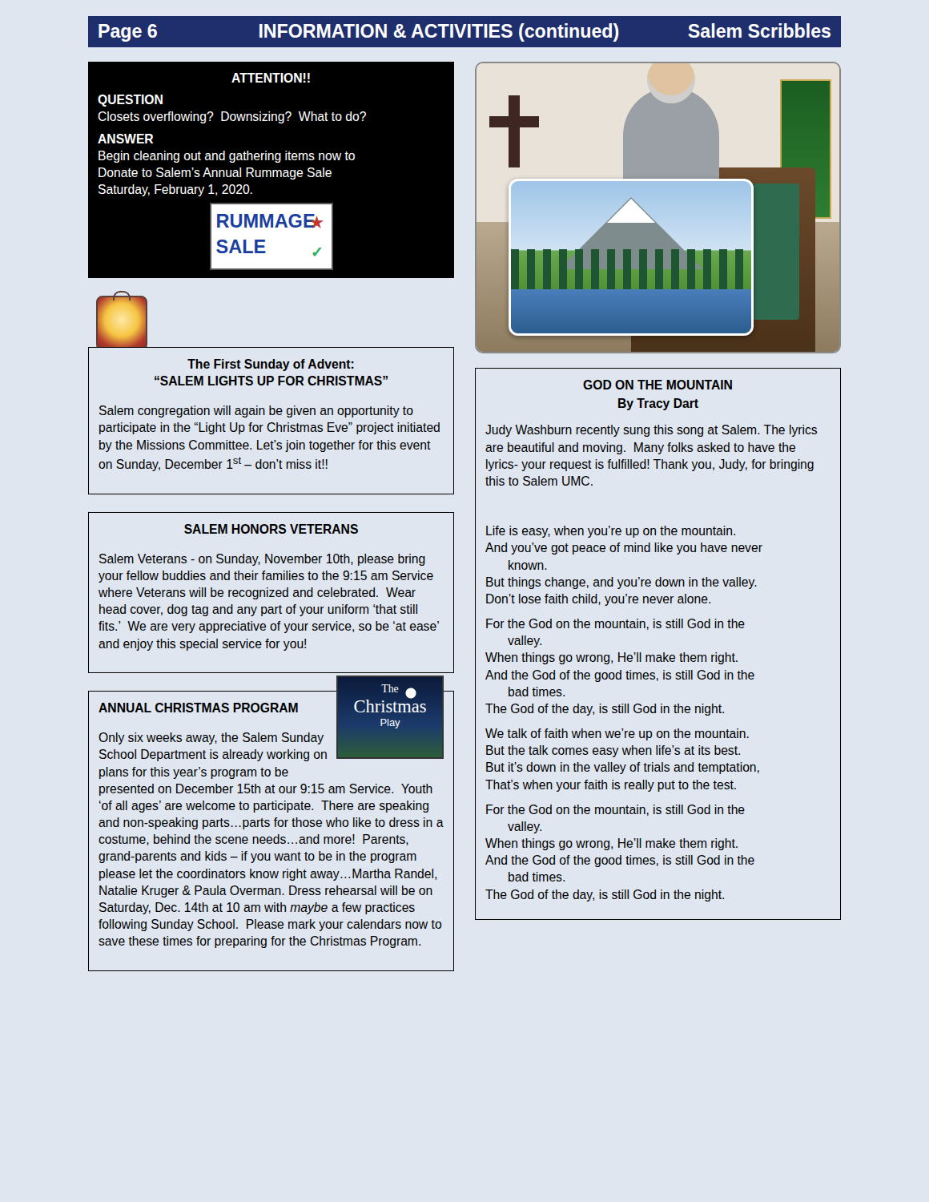Page 6 INFORMATION & ACTIVITIES (continued) Salem Scribbles
ATTENTION!!
QUESTION
Closets overflowing? Downsizing? What to do?
ANSWER
Begin cleaning out and gathering items now to
Donate to Salem’s Annual Rummage Sale
Saturday, February 1, 2020.
RUMMAGE SALE ★ ✓
The First Sunday of Advent:
“SALEM LIGHTS UP FOR CHRISTMAS”
Salem congregation will again be given an opportunity to participate in the “Light Up for Christmas Eve” project initiated by the Missions Committee. Let’s join together for this event on Sunday, December 1st – don’t miss it!!
SALEM HONORS VETERANS
Salem Veterans - on Sunday, November 10th, please bring your fellow buddies and their families to the 9:15 am Service where Veterans will be recognized and celebrated. Wear head cover, dog tag and any part of your uniform ‘that still fits.’ We are very appreciative of your service, so be ‘at ease’ and enjoy this special service for you!
The Christmas Play
ANNUAL CHRISTMAS PROGRAM
Only six weeks away, the Salem Sunday School Department is already working on plans for this year’s program to be presented on December 15th at our 9:15 am Service. Youth ‘of all ages’ are welcome to participate. There are speaking and non-speaking parts…parts for those who like to dress in a costume, behind the scene needs…and more! Parents, grand-parents and kids – if you want to be in the program please let the coordinators know right away…Martha Randel, Natalie Kruger & Paula Overman. Dress rehearsal will be on Saturday, Dec. 14th at 10 am with maybe a few practices following Sunday School. Please mark your calendars now to save these times for preparing for the Christmas Program.
GOD ON THE MOUNTAIN
By Tracy Dart
Judy Washburn recently sung this song at Salem. The lyrics are beautiful and moving. Many folks asked to have the lyrics- your request is fulfilled! Thank you, Judy, for bringing this to Salem UMC.
Life is easy, when you’re up on the mountain.
And you’ve got peace of mind like you have never known. But things change, and you’re down in the valley.
Don’t lose faith child, you’re never alone.
For the God on the mountain, is still God in the valley. When things go wrong, He’ll make them right.
And the God of the good times, is still God in the bad times. The God of the day, is still God in the night.
We talk of faith when we’re up on the mountain.
But the talk comes easy when life’s at its best.
But it’s down in the valley of trials and temptation,
That’s when your faith is really put to the test.
For the God on the mountain, is still God in the valley. When things go wrong, He’ll make them right.
And the God of the good times, is still God in the bad times. The God of the day, is still God in the night.